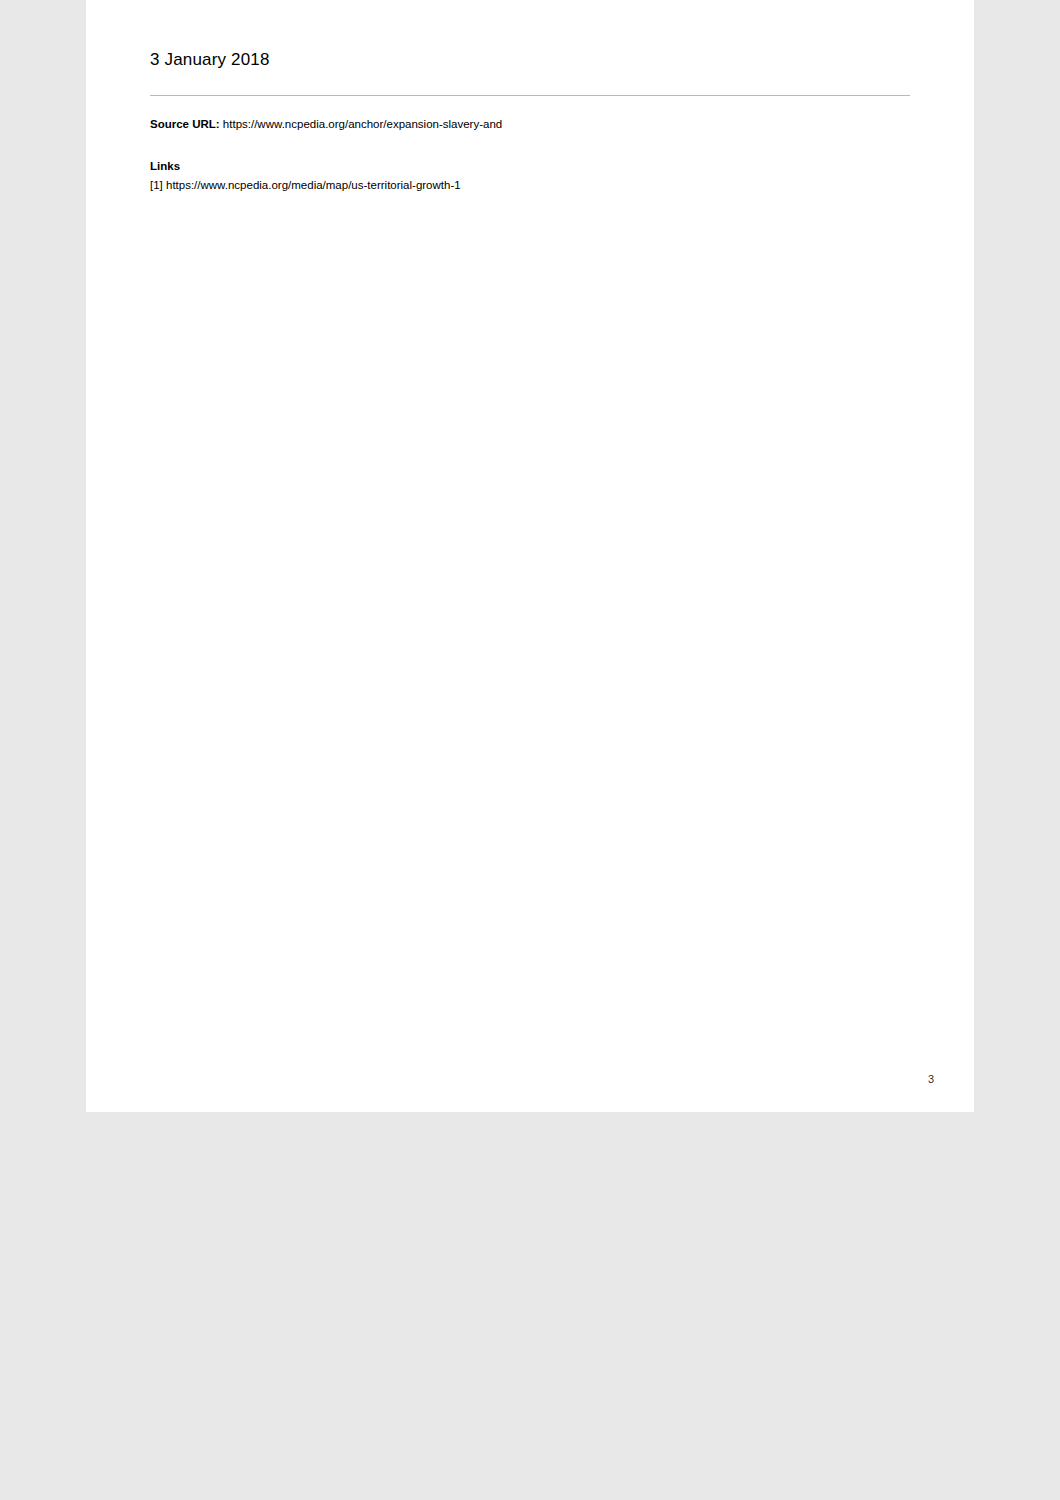3 January 2018
Source URL: https://www.ncpedia.org/anchor/expansion-slavery-and
Links
[1] https://www.ncpedia.org/media/map/us-territorial-growth-1
3